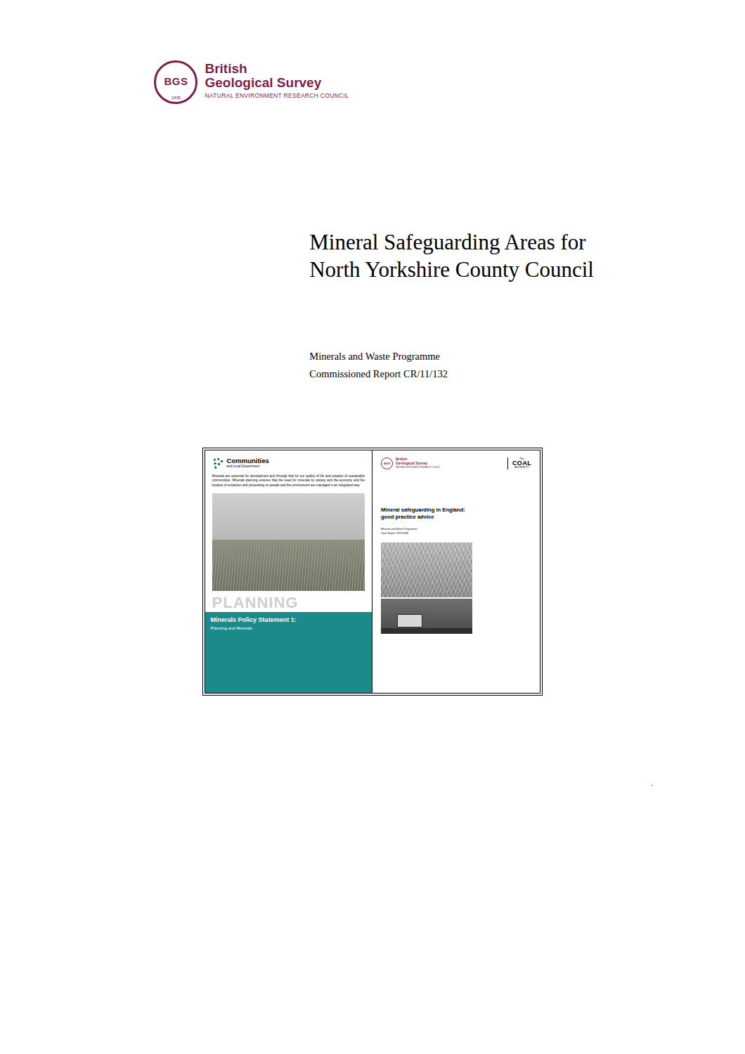British Geological Survey NATURAL ENVIRONMENT RESEARCH COUNCIL
Mineral Safeguarding Areas for
North Yorkshire County Council
Minerals and Waste Programme
Commissioned Report CR/11/132
Communities and Local Government
Minerals are essential for development and through that for our quality of life and creation of sustainable communities. Minerals planning ensures that the need for minerals by society and the economy and the impacts of extraction and processing on people and the environment are managed in an integrated way.
PLANNING
Minerals Policy Statement 1: Planning and Minerals
British Geological Survey NATURAL ENVIRONMENT RESEARCH COUNCIL
The COAL AUTHORITY
Mineral safeguarding in England:
good practice advice
Minerals and Waste Programme
Open Report OR/10/346
.